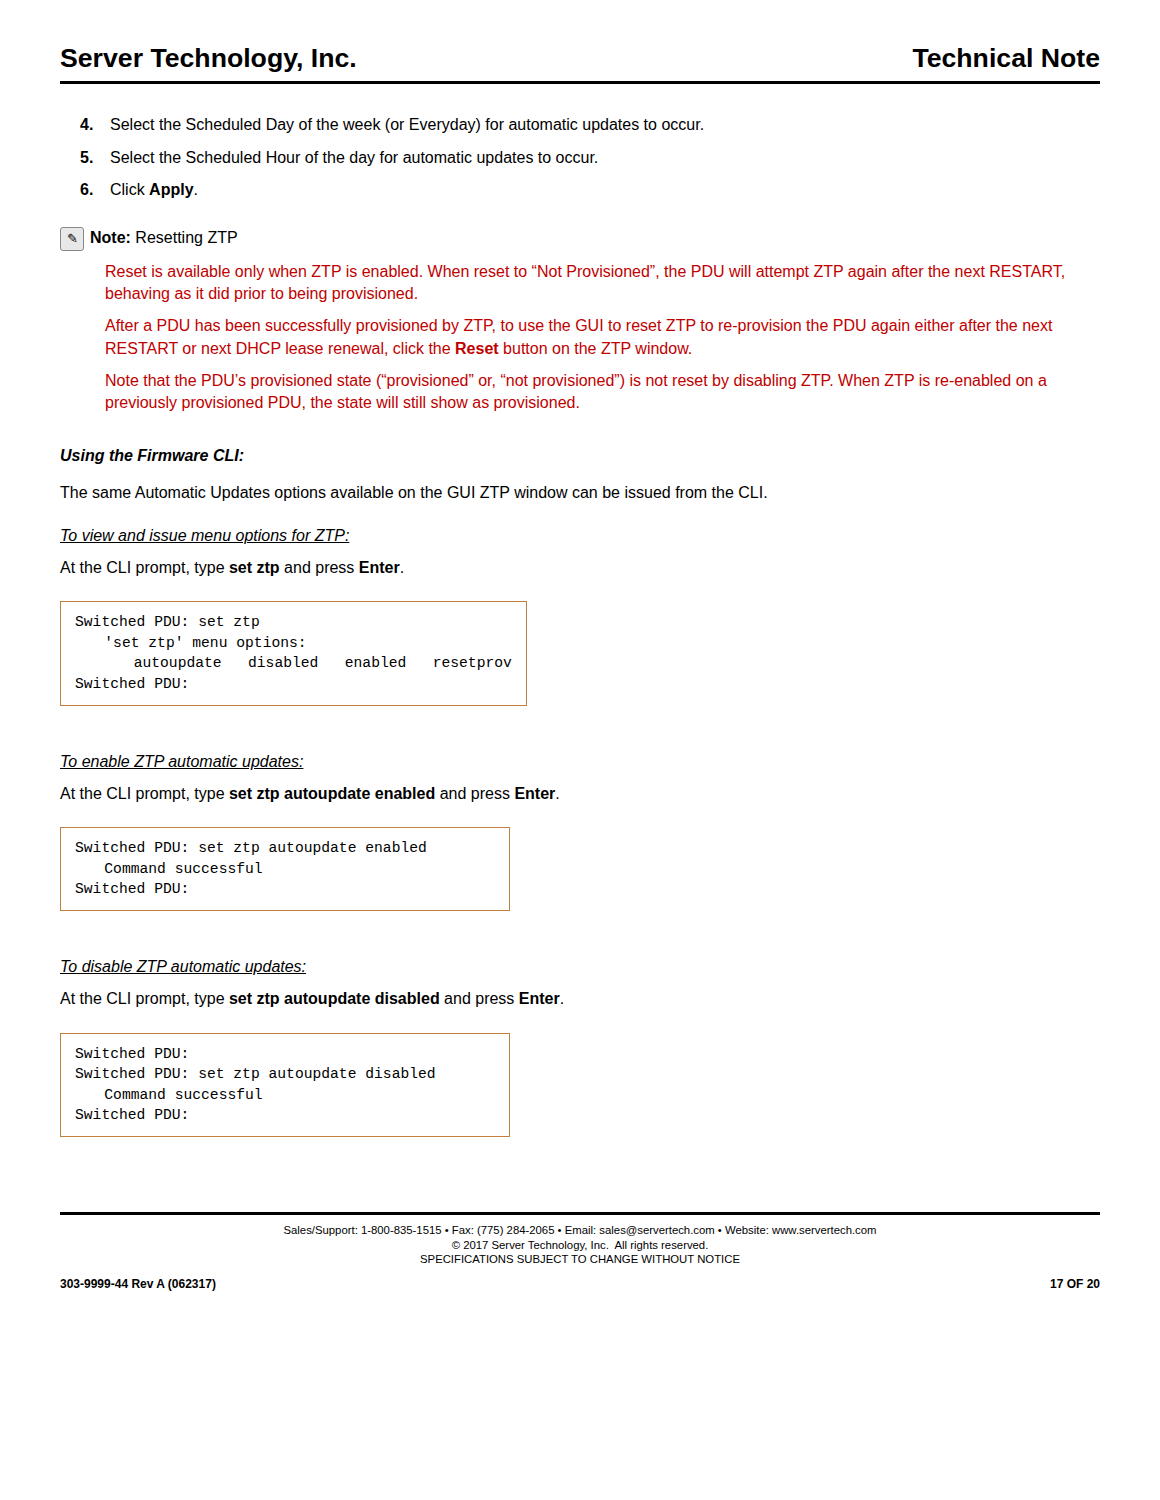Server Technology, Inc. Technical Note
4. Select the Scheduled Day of the week (or Everyday) for automatic updates to occur.
5. Select the Scheduled Hour of the day for automatic updates to occur.
6. Click Apply.
✎Note: Resetting ZTP
Reset is available only when ZTP is enabled. When reset to “Not Provisioned”, the PDU will attempt ZTP again after the next RESTART, behaving as it did prior to being provisioned.
After a PDU has been successfully provisioned by ZTP, to use the GUI to reset ZTP to re-provision the PDU again either after the next RESTART or next DHCP lease renewal, click the Reset button on the ZTP window.
Note that the PDU’s provisioned state (“provisioned” or, “not provisioned”) is not reset by disabling ZTP. When ZTP is re-enabled on a previously provisioned PDU, the state will still show as provisioned.
Using the Firmware CLI:
The same Automatic Updates options available on the GUI ZTP window can be issued from the CLI.
To view and issue menu options for ZTP:
At the CLI prompt, type set ztp and press Enter.
Switched PDU: set ztp
'set ztp' menu options:
autoupdate disabled enabled resetprov
Switched PDU:
To enable ZTP automatic updates:
At the CLI prompt, type set ztp autoupdate enabled and press Enter.
Switched PDU: set ztp autoupdate enabled
Command successful
Switched PDU:
To disable ZTP automatic updates:
At the CLI prompt, type set ztp autoupdate disabled and press Enter.
Switched PDU:
Switched PDU: set ztp autoupdate disabled
Command successful
Switched PDU:
Sales/Support: 1-800-835-1515 • Fax: (775) 284-2065 • Email: sales@servertech.com • Website: www.servertech.com
© 2017 Server Technology, Inc. All rights reserved.
SPECIFICATIONS SUBJECT TO CHANGE WITHOUT NOTICE
303-9999-44 Rev A (062317) 17 OF 20